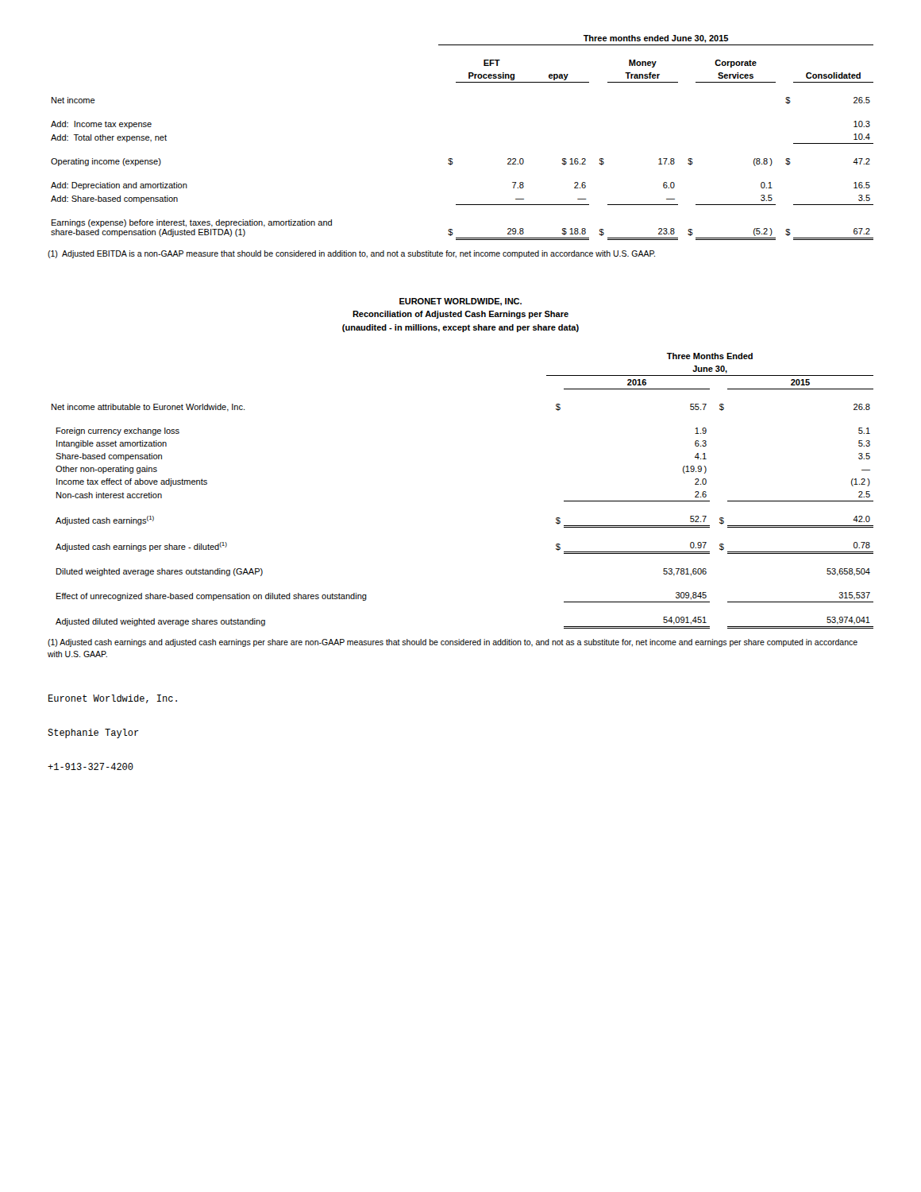| | Three months ended June 30, 2015 |
| | | EFT | | | Money | | Corporate | | |
| | | Processing | epay | | Transfer | | Services | | Consolidated |
| Net income | | | | | | | | $ | 26.5 |
| Add: Income tax expense | | | | | | | | | 10.3 |
| Add: Total other expense, net | | | | | | | | | 10.4 |
| Operating income (expense) | $ | 22.0 | $ 16.2 | $ | 17.8 | $ | (8.8 ) | $ | 47.2 |
| Add: Depreciation and amortization | | 7.8 | 2.6 | | 6.0 | | 0.1 | | 16.5 |
| Add: Share-based compensation | | — | — | | — | | 3.5 | | 3.5 |
| Earnings (expense) before interest, taxes, depreciation, amortization and share-based compensation (Adjusted EBITDA) (1) | $ | 29.8 | $ 18.8 | $ | 23.8 | $ | (5.2 ) | $ | 67.2 |
(1) Adjusted EBITDA is a non-GAAP measure that should be considered in addition to, and not a substitute for, net income computed in accordance with U.S. GAAP.
EURONET WORLDWIDE, INC.
Reconciliation of Adjusted Cash Earnings per Share
(unaudited - in millions, except share and per share data)
| | Three Months Ended |
| | June 30, |
| | | 2016 | | 2015 |
| Net income attributable to Euronet Worldwide, Inc. | $ | 55.7 | $ | 26.8 |
| Foreign currency exchange loss | | 1.9 | | 5.1 |
| Intangible asset amortization | | 6.3 | | 5.3 |
| Share-based compensation | | 4.1 | | 3.5 |
| Other non-operating gains | | (19.9 ) | | — |
| Income tax effect of above adjustments | | 2.0 | | (1.2 ) |
| Non-cash interest accretion | | 2.6 | | 2.5 |
| Adjusted cash earnings (1) | $ | 52.7 | $ | 42.0 |
| Adjusted cash earnings per share - diluted (1) | $ | 0.97 | $ | 0.78 |
| Diluted weighted average shares outstanding (GAAP) | | 53,781,606 | | 53,658,504 |
| Effect of unrecognized share-based compensation on diluted shares outstanding | | 309,845 | | 315,537 |
| Adjusted diluted weighted average shares outstanding | | 54,091,451 | | 53,974,041 |
(1) Adjusted cash earnings and adjusted cash earnings per share are non-GAAP measures that should be considered in addition to, and not as a substitute for, net income and earnings per share computed in accordance with U.S. GAAP.
Euronet Worldwide, Inc.
Stephanie Taylor
+1-913-327-4200